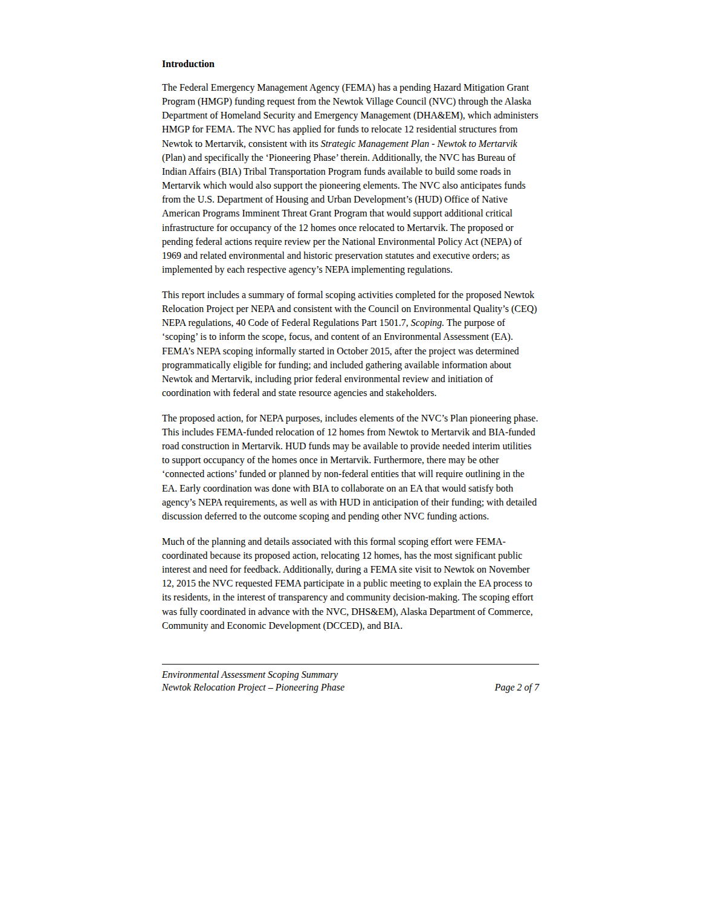Introduction
The Federal Emergency Management Agency (FEMA) has a pending Hazard Mitigation Grant Program (HMGP) funding request from the Newtok Village Council (NVC) through the Alaska Department of Homeland Security and Emergency Management (DHA&EM), which administers HMGP for FEMA. The NVC has applied for funds to relocate 12 residential structures from Newtok to Mertarvik, consistent with its Strategic Management Plan - Newtok to Mertarvik (Plan) and specifically the ‘Pioneering Phase’ therein. Additionally, the NVC has Bureau of Indian Affairs (BIA) Tribal Transportation Program funds available to build some roads in Mertarvik which would also support the pioneering elements. The NVC also anticipates funds from the U.S. Department of Housing and Urban Development’s (HUD) Office of Native American Programs Imminent Threat Grant Program that would support additional critical infrastructure for occupancy of the 12 homes once relocated to Mertarvik. The proposed or pending federal actions require review per the National Environmental Policy Act (NEPA) of 1969 and related environmental and historic preservation statutes and executive orders; as implemented by each respective agency’s NEPA implementing regulations.
This report includes a summary of formal scoping activities completed for the proposed Newtok Relocation Project per NEPA and consistent with the Council on Environmental Quality’s (CEQ) NEPA regulations, 40 Code of Federal Regulations Part 1501.7, Scoping. The purpose of ‘scoping’ is to inform the scope, focus, and content of an Environmental Assessment (EA). FEMA’s NEPA scoping informally started in October 2015, after the project was determined programmatically eligible for funding; and included gathering available information about Newtok and Mertarvik, including prior federal environmental review and initiation of coordination with federal and state resource agencies and stakeholders.
The proposed action, for NEPA purposes, includes elements of the NVC’s Plan pioneering phase. This includes FEMA-funded relocation of 12 homes from Newtok to Mertarvik and BIA-funded road construction in Mertarvik. HUD funds may be available to provide needed interim utilities to support occupancy of the homes once in Mertarvik. Furthermore, there may be other ‘connected actions’ funded or planned by non-federal entities that will require outlining in the EA. Early coordination was done with BIA to collaborate on an EA that would satisfy both agency’s NEPA requirements, as well as with HUD in anticipation of their funding; with detailed discussion deferred to the outcome scoping and pending other NVC funding actions.
Much of the planning and details associated with this formal scoping effort were FEMA-coordinated because its proposed action, relocating 12 homes, has the most significant public interest and need for feedback. Additionally, during a FEMA site visit to Newtok on November 12, 2015 the NVC requested FEMA participate in a public meeting to explain the EA process to its residents, in the interest of transparency and community decision-making. The scoping effort was fully coordinated in advance with the NVC, DHS&EM), Alaska Department of Commerce, Community and Economic Development (DCCED), and BIA.
Environmental Assessment Scoping Summary
Newtok Relocation Project – Pioneering Phase
Page 2 of 7